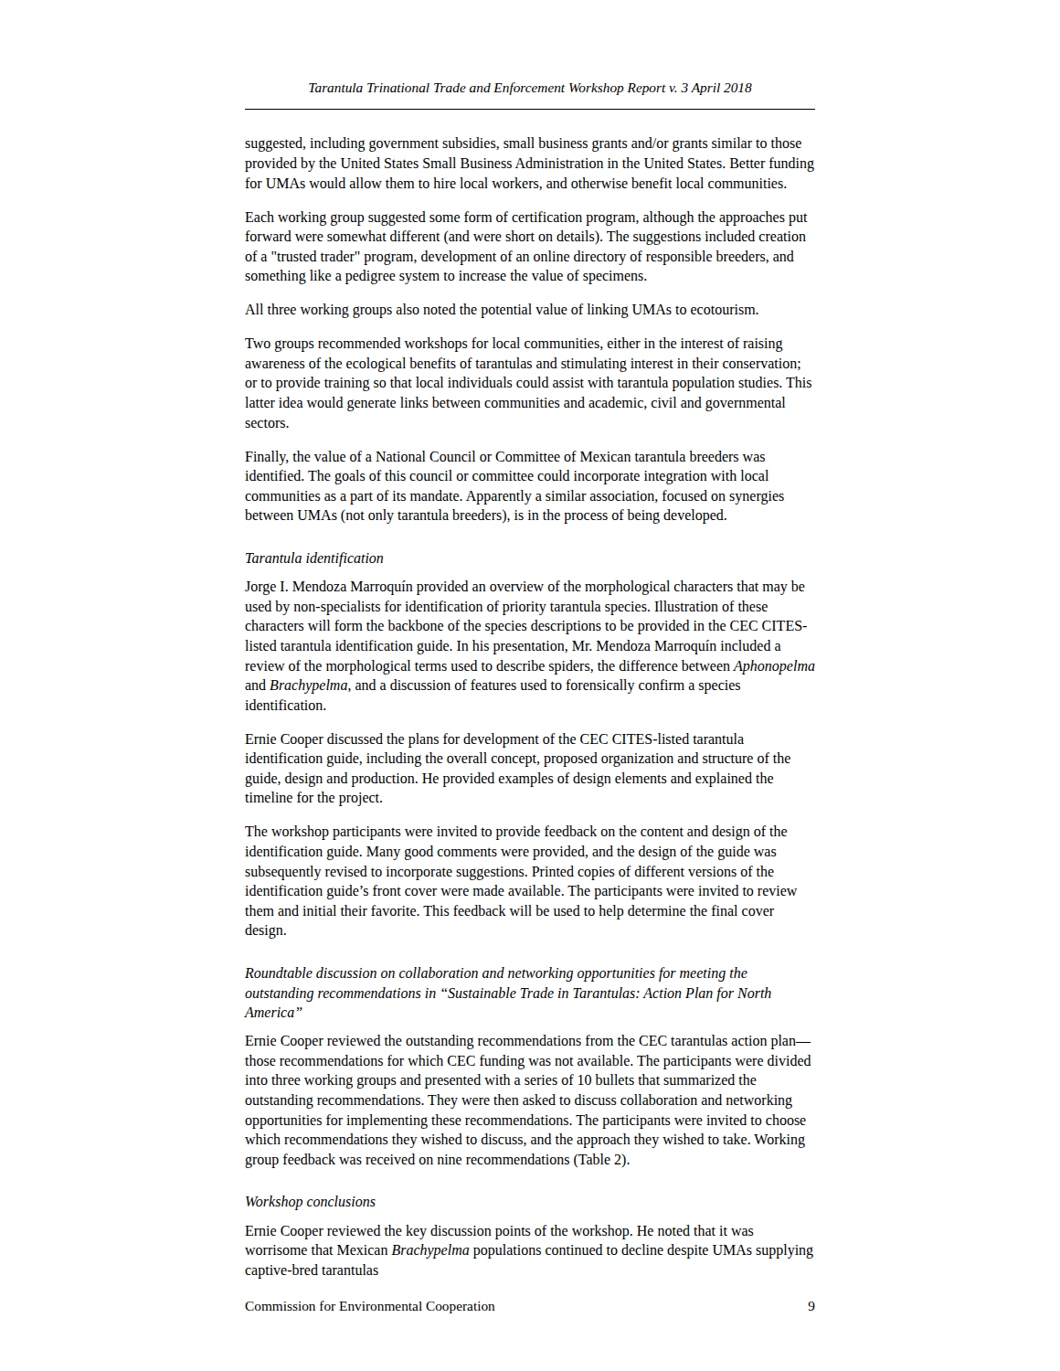Tarantula Trinational Trade and Enforcement Workshop Report v. 3 April 2018
suggested, including government subsidies, small business grants and/or grants similar to those provided by the United States Small Business Administration in the United States. Better funding for UMAs would allow them to hire local workers, and otherwise benefit local communities.
Each working group suggested some form of certification program, although the approaches put forward were somewhat different (and were short on details). The suggestions included creation of a "trusted trader" program, development of an online directory of responsible breeders, and something like a pedigree system to increase the value of specimens.
All three working groups also noted the potential value of linking UMAs to ecotourism.
Two groups recommended workshops for local communities, either in the interest of raising awareness of the ecological benefits of tarantulas and stimulating interest in their conservation; or to provide training so that local individuals could assist with tarantula population studies. This latter idea would generate links between communities and academic, civil and governmental sectors.
Finally, the value of a National Council or Committee of Mexican tarantula breeders was identified. The goals of this council or committee could incorporate integration with local communities as a part of its mandate. Apparently a similar association, focused on synergies between UMAs (not only tarantula breeders), is in the process of being developed.
Tarantula identification
Jorge I. Mendoza Marroquín provided an overview of the morphological characters that may be used by non-specialists for identification of priority tarantula species. Illustration of these characters will form the backbone of the species descriptions to be provided in the CEC CITES-listed tarantula identification guide. In his presentation, Mr. Mendoza Marroquín included a review of the morphological terms used to describe spiders, the difference between Aphonopelma and Brachypelma, and a discussion of features used to forensically confirm a species identification.
Ernie Cooper discussed the plans for development of the CEC CITES-listed tarantula identification guide, including the overall concept, proposed organization and structure of the guide, design and production. He provided examples of design elements and explained the timeline for the project.
The workshop participants were invited to provide feedback on the content and design of the identification guide. Many good comments were provided, and the design of the guide was subsequently revised to incorporate suggestions. Printed copies of different versions of the identification guide’s front cover were made available. The participants were invited to review them and initial their favorite. This feedback will be used to help determine the final cover design.
Roundtable discussion on collaboration and networking opportunities for meeting the outstanding recommendations in “Sustainable Trade in Tarantulas: Action Plan for North America”
Ernie Cooper reviewed the outstanding recommendations from the CEC tarantulas action plan—those recommendations for which CEC funding was not available. The participants were divided into three working groups and presented with a series of 10 bullets that summarized the outstanding recommendations. They were then asked to discuss collaboration and networking opportunities for implementing these recommendations. The participants were invited to choose which recommendations they wished to discuss, and the approach they wished to take. Working group feedback was received on nine recommendations (Table 2).
Workshop conclusions
Ernie Cooper reviewed the key discussion points of the workshop. He noted that it was worrisome that Mexican Brachypelma populations continued to decline despite UMAs supplying captive-bred tarantulas
Commission for Environmental Cooperation 9